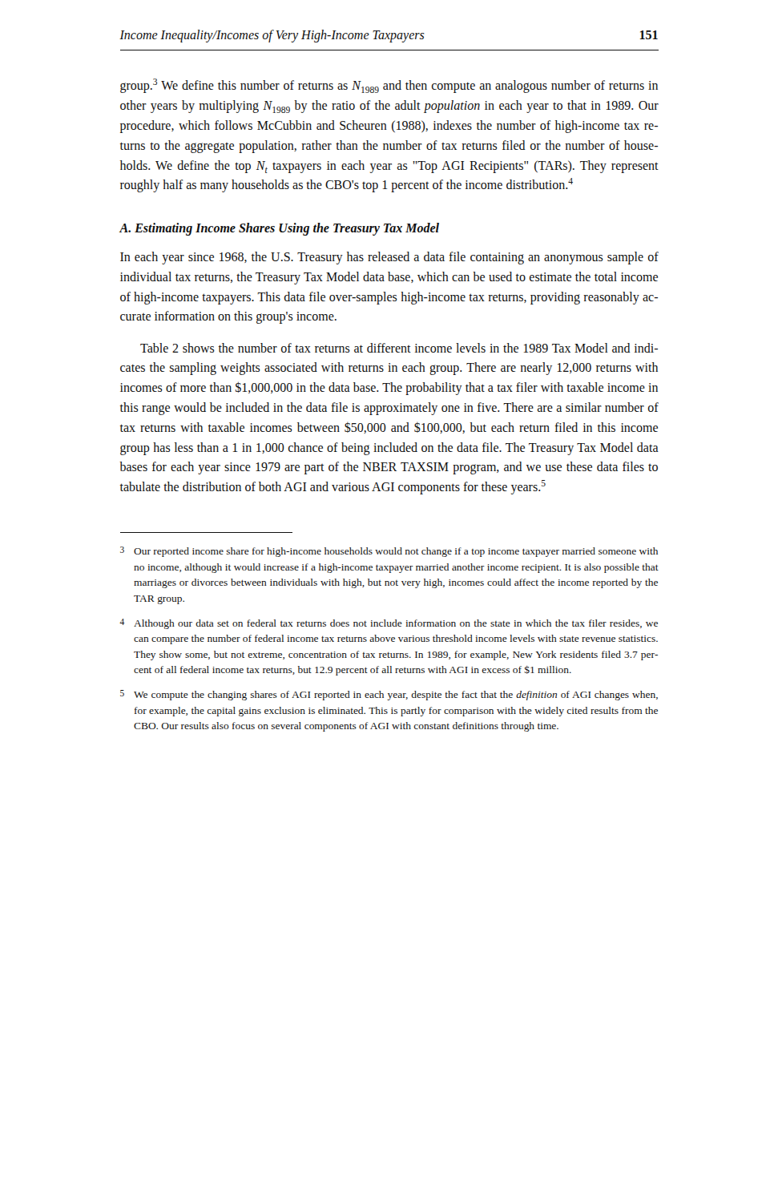Income Inequality/Incomes of Very High-Income Taxpayers 151
group.3 We define this number of returns as N1989 and then compute an analogous number of returns in other years by multiplying N1989 by the ratio of the adult population in each year to that in 1989. Our procedure, which follows McCubbin and Scheuren (1988), indexes the number of high-income tax returns to the aggregate population, rather than the number of tax returns filed or the number of households. We define the top Nt taxpayers in each year as "Top AGI Recipients" (TARs). They represent roughly half as many households as the CBO's top 1 percent of the income distribution.4
A. Estimating Income Shares Using the Treasury Tax Model
In each year since 1968, the U.S. Treasury has released a data file containing an anonymous sample of individual tax returns, the Treasury Tax Model data base, which can be used to estimate the total income of high-income taxpayers. This data file over-samples high-income tax returns, providing reasonably accurate information on this group's income.
Table 2 shows the number of tax returns at different income levels in the 1989 Tax Model and indicates the sampling weights associated with returns in each group. There are nearly 12,000 returns with incomes of more than $1,000,000 in the data base. The probability that a tax filer with taxable income in this range would be included in the data file is approximately one in five. There are a similar number of tax returns with taxable incomes between $50,000 and $100,000, but each return filed in this income group has less than a 1 in 1,000 chance of being included on the data file. The Treasury Tax Model data bases for each year since 1979 are part of the NBER TAXSIM program, and we use these data files to tabulate the distribution of both AGI and various AGI components for these years.5
3 Our reported income share for high-income households would not change if a top income taxpayer married someone with no income, although it would increase if a high-income taxpayer married another income recipient. It is also possible that marriages or divorces between individuals with high, but not very high, incomes could affect the income reported by the TAR group.
4 Although our data set on federal tax returns does not include information on the state in which the tax filer resides, we can compare the number of federal income tax returns above various threshold income levels with state revenue statistics. They show some, but not extreme, concentration of tax returns. In 1989, for example, New York residents filed 3.7 percent of all federal income tax returns, but 12.9 percent of all returns with AGI in excess of $1 million.
5 We compute the changing shares of AGI reported in each year, despite the fact that the definition of AGI changes when, for example, the capital gains exclusion is eliminated. This is partly for comparison with the widely cited results from the CBO. Our results also focus on several components of AGI with constant definitions through time.